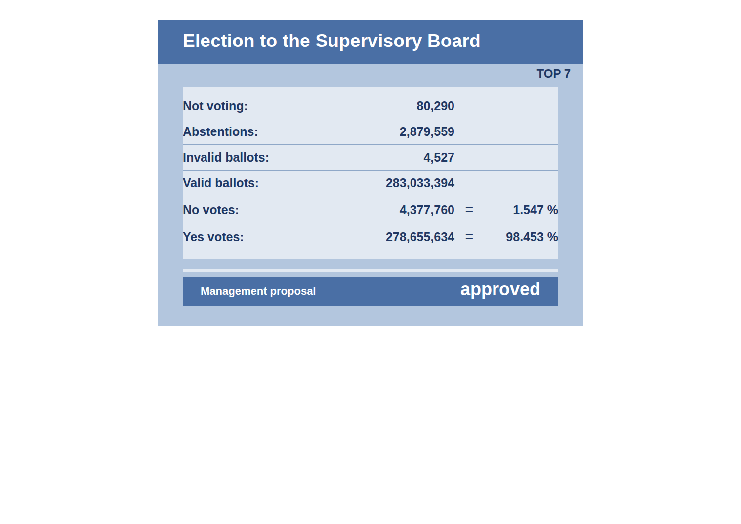Election to the Supervisory Board
TOP 7
| Not voting: | 80,290 | | |
| Abstentions: | 2,879,559 | | |
| Invalid ballots: | 4,527 | | |
| Valid ballots: | 283,033,394 | | |
| No votes: | 4,377,760 | = | 1.547 % |
| Yes votes: | 278,655,634 | = | 98.453 % |
Management proposal approved